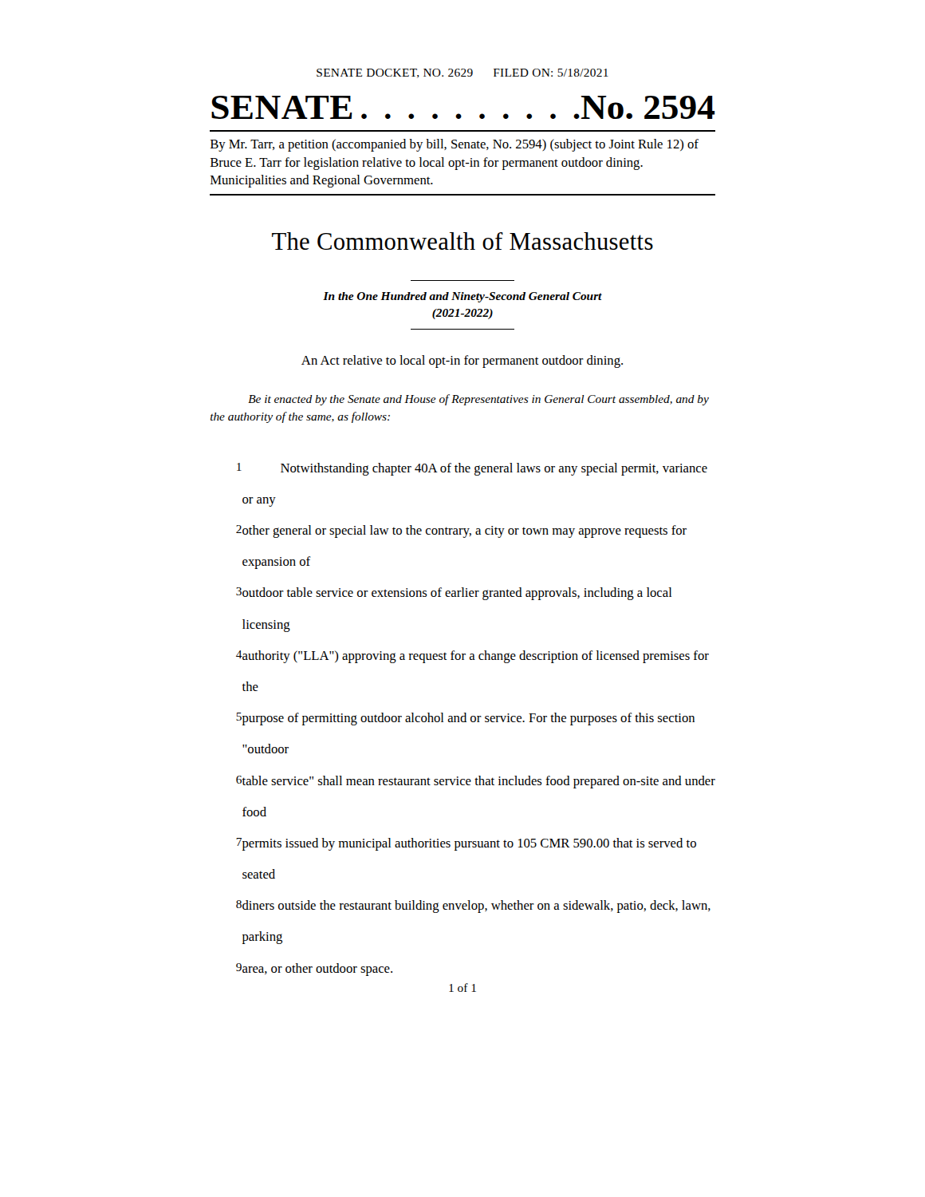SENATE DOCKET, NO. 2629 FILED ON: 5/18/2021
SENATE . . . . . . . . . . . . . . . No. 2594
By Mr. Tarr, a petition (accompanied by bill, Senate, No. 2594) (subject to Joint Rule 12) of Bruce E. Tarr for legislation relative to local opt-in for permanent outdoor dining. Municipalities and Regional Government.
The Commonwealth of Massachusetts
In the One Hundred and Ninety-Second General Court
(2021-2022)
An Act relative to local opt-in for permanent outdoor dining.
Be it enacted by the Senate and House of Representatives in General Court assembled, and by the authority of the same, as follows:
| 1 | Notwithstanding chapter 40A of the general laws or any special permit, variance or any |
| 2 | other general or special law to the contrary, a city or town may approve requests for expansion of |
| 3 | outdoor table service or extensions of earlier granted approvals, including a local licensing |
| 4 | authority ("LLA") approving a request for a change description of licensed premises for the |
| 5 | purpose of permitting outdoor alcohol and or service. For the purposes of this section "outdoor |
| 6 | table service" shall mean restaurant service that includes food prepared on-site and under food |
| 7 | permits issued by municipal authorities pursuant to 105 CMR 590.00 that is served to seated |
| 8 | diners outside the restaurant building envelop, whether on a sidewalk, patio, deck, lawn, parking |
| 9 | area, or other outdoor space. |
1 of 1